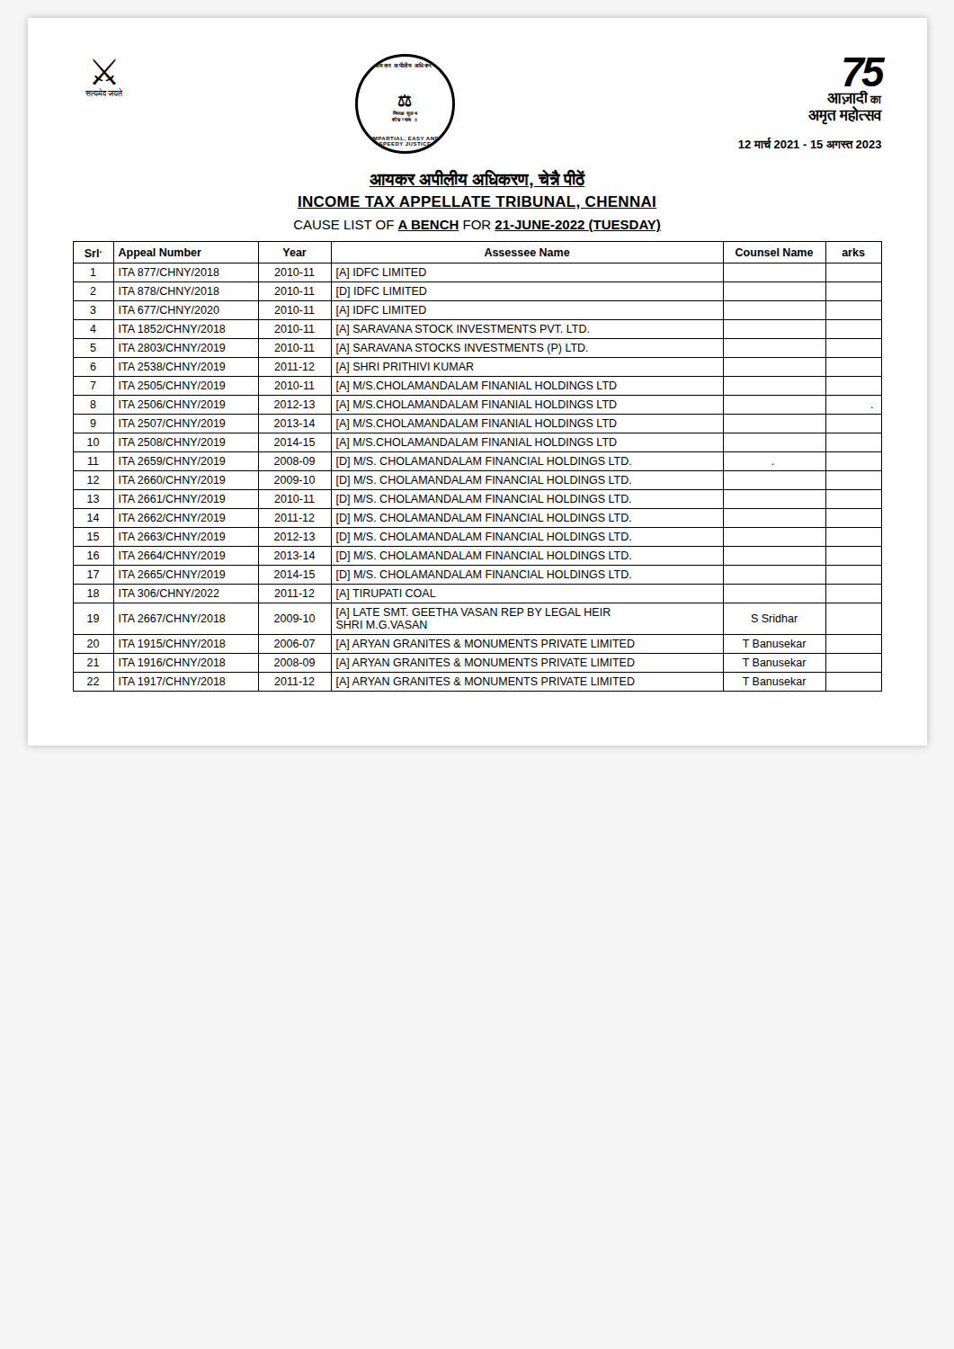⚔ सत्यमेव जयते
आयकर अपीलीय अधिकरण
⚖
निष्पक्ष सुलभ
शीघ्र न्याय ॥
IMPARTIAL, EASY AND
SPEEDY JUSTICE
75
आज़ादी का
अमृत महोत्सव
12 मार्च 2021 - 15 अगस्त 2023
आयकर अपीलीय अधिकरण, चेन्नै पीठें
INCOME TAX APPELLATE TRIBUNAL, CHENNAI
CAUSE LIST OF A BENCH FOR 21-JUNE-2022 (TUESDAY)
| Srl . | Appeal Number | Year | Assessee Name | Counsel Name | arks |
| --- | --- | --- | --- | --- | --- |
| 1 | ITA 877/CHNY/2018 | 2010-11 | [A] IDFC LIMITED | | |
| 2 | ITA 878/CHNY/2018 | 2010-11 | [D] IDFC LIMITED | | |
| 3 | ITA 677/CHNY/2020 | 2010-11 | [A] IDFC LIMITED | | |
| 4 | ITA 1852/CHNY/2018 | 2010-11 | [A] SARAVANA STOCK INVESTMENTS PVT. LTD. | | |
| 5 | ITA 2803/CHNY/2019 | 2010-11 | [A] SARAVANA STOCKS INVESTMENTS (P) LTD. | | |
| 6 | ITA 2538/CHNY/2019 | 2011-12 | [A] SHRI PRITHIVI KUMAR | | |
| 7 | ITA 2505/CHNY/2019 | 2010-11 | [A] M/S.CHOLAMANDALAM FINANIAL HOLDINGS LTD | | |
| 8 | ITA 2506/CHNY/2019 | 2012-13 | [A] M/S.CHOLAMANDALAM FINANIAL HOLDINGS LTD | | . |
| 9 | ITA 2507/CHNY/2019 | 2013-14 | [A] M/S.CHOLAMANDALAM FINANIAL HOLDINGS LTD | | |
| 10 | ITA 2508/CHNY/2019 | 2014-15 | [A] M/S.CHOLAMANDALAM FINANIAL HOLDINGS LTD | | |
| 11 | ITA 2659/CHNY/2019 | 2008-09 | [D] M/S. CHOLAMANDALAM FINANCIAL HOLDINGS LTD. | . | |
| 12 | ITA 2660/CHNY/2019 | 2009-10 | [D] M/S. CHOLAMANDALAM FINANCIAL HOLDINGS LTD. | | |
| 13 | ITA 2661/CHNY/2019 | 2010-11 | [D] M/S. CHOLAMANDALAM FINANCIAL HOLDINGS LTD. | | |
| 14 | ITA 2662/CHNY/2019 | 2011-12 | [D] M/S. CHOLAMANDALAM FINANCIAL HOLDINGS LTD. | | |
| 15 | ITA 2663/CHNY/2019 | 2012-13 | [D] M/S. CHOLAMANDALAM FINANCIAL HOLDINGS LTD. | | |
| 16 | ITA 2664/CHNY/2019 | 2013-14 | [D] M/S. CHOLAMANDALAM FINANCIAL HOLDINGS LTD. | | |
| 17 | ITA 2665/CHNY/2019 | 2014-15 | [D] M/S. CHOLAMANDALAM FINANCIAL HOLDINGS LTD. | | |
| 18 | ITA 306/CHNY/2022 | 2011-12 | [A] TIRUPATI COAL | | |
| 19 | ITA 2667/CHNY/2018 | 2009-10 | [A] LATE SMT. GEETHA VASAN REP BY LEGAL HEIR SHRI M.G.VASAN | S Sridhar | |
| 20 | ITA 1915/CHNY/2018 | 2006-07 | [A] ARYAN GRANITES & MONUMENTS PRIVATE LIMITED | T Banusekar | |
| 21 | ITA 1916/CHNY/2018 | 2008-09 | [A] ARYAN GRANITES & MONUMENTS PRIVATE LIMITED | T Banusekar | |
| 22 | ITA 1917/CHNY/2018 | 2011-12 | [A] ARYAN GRANITES & MONUMENTS PRIVATE LIMITED | T Banusekar | |